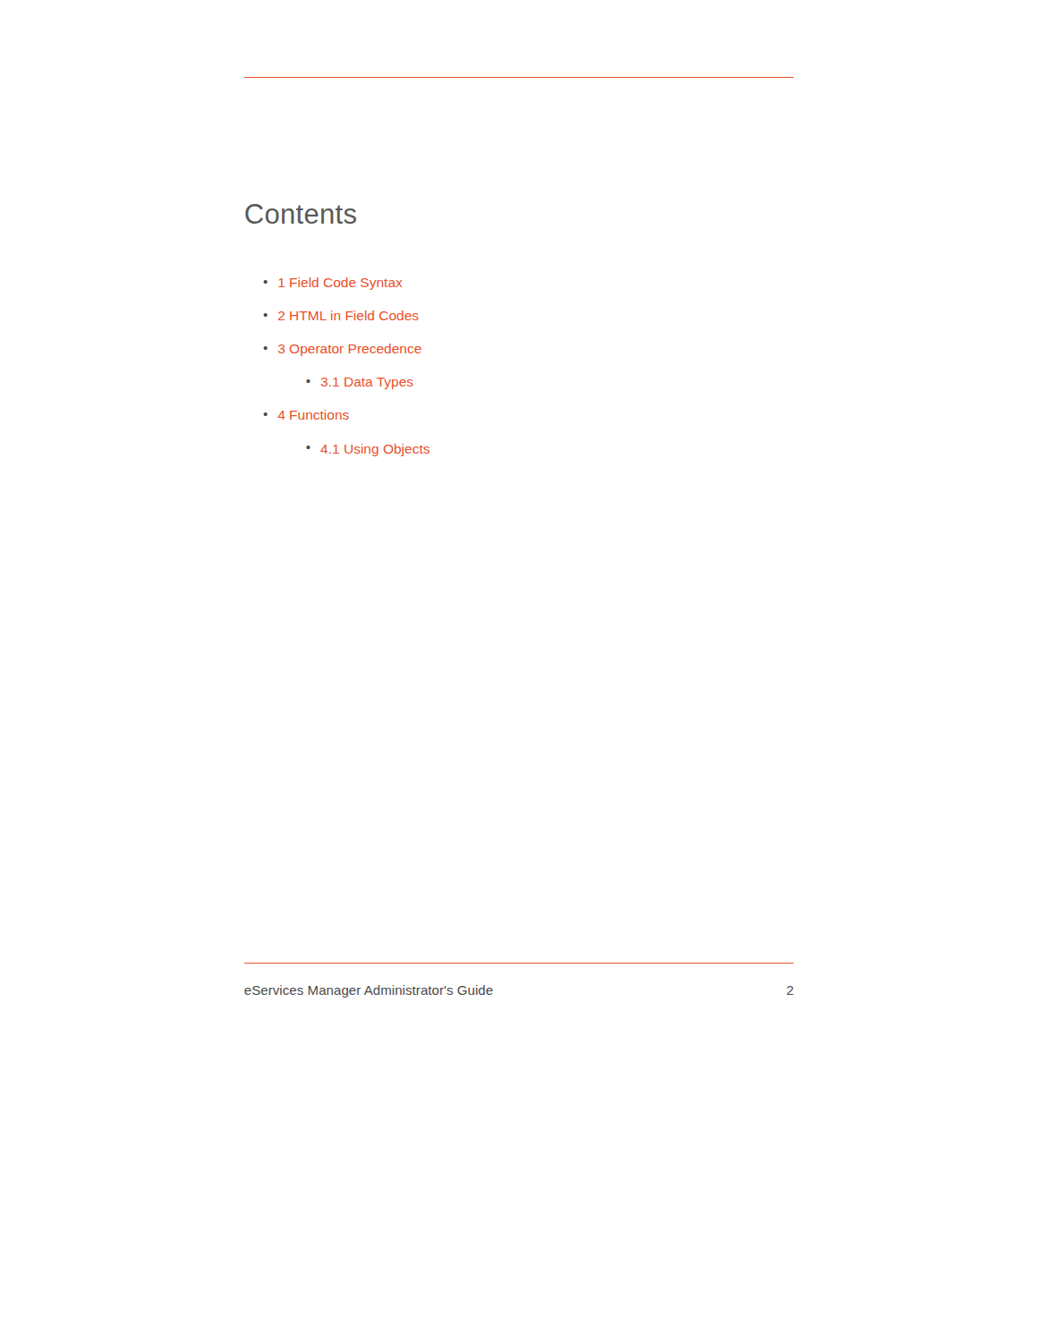Contents
1 Field Code Syntax
2 HTML in Field Codes
3 Operator Precedence
3.1 Data Types
4 Functions
4.1 Using Objects
eServices Manager Administrator's Guide 2